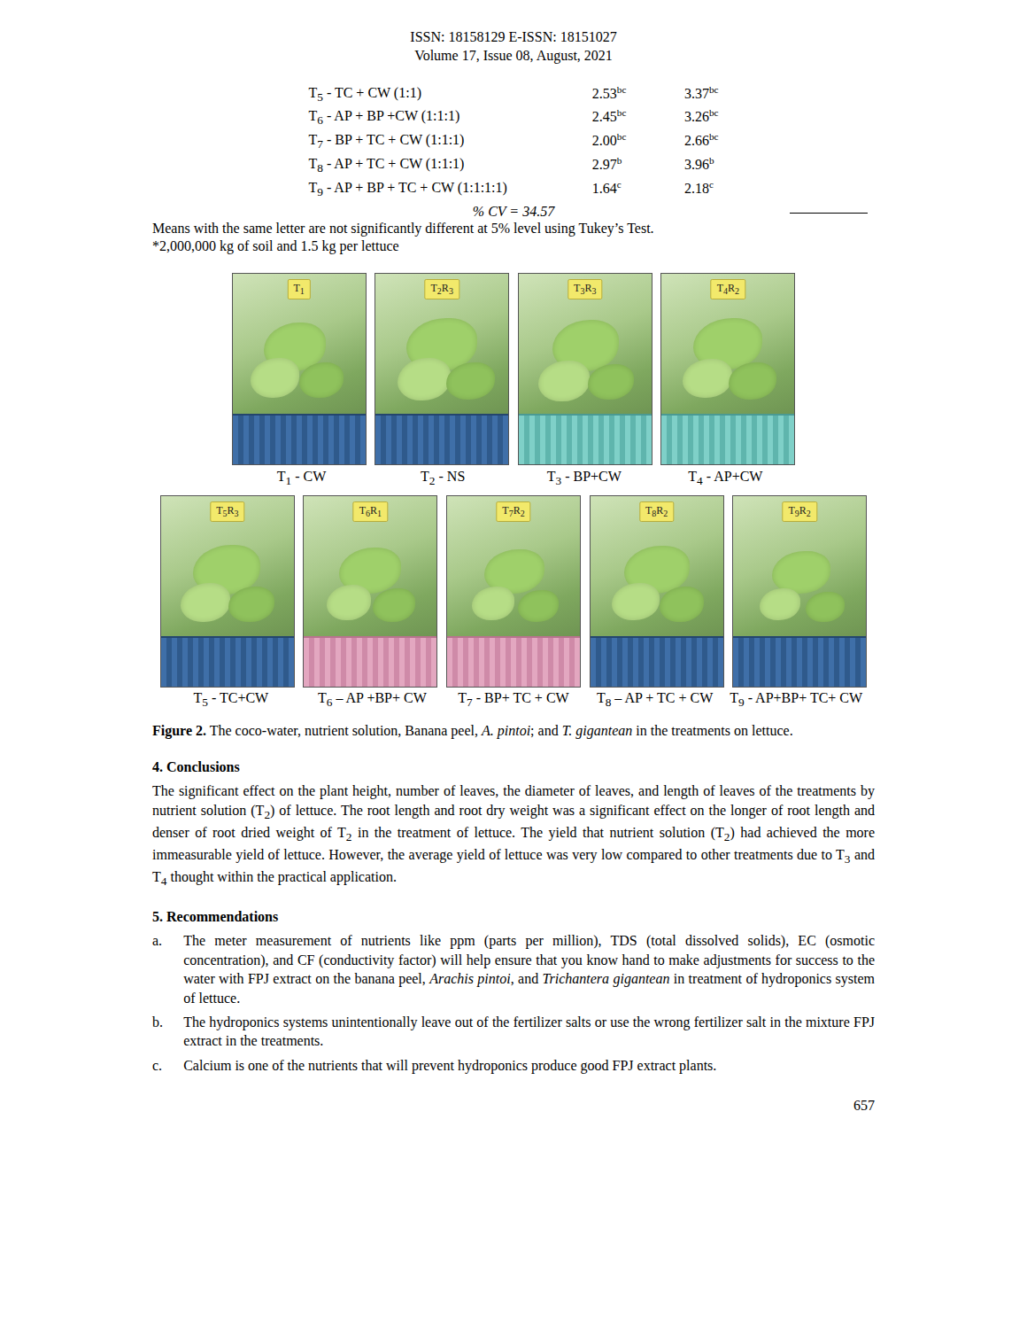ISSN: 18158129 E-ISSN: 18151027
Volume 17, Issue 08, August, 2021
| T 5 - TC + CW (1:1) | 2.53 bc | 3.37 bc |
| T 6 - AP + BP +CW (1:1:1) | 2.45 bc | 3.26 bc |
| T 7 - BP + TC + CW (1:1:1) | 2.00 bc | 2.66 bc |
| T 8 - AP + TC + CW (1:1:1) | 2.97 b | 3.96 b |
| T 9 - AP + BP + TC + CW (1:1:1:1) | 1.64 c | 2.18 c |
% CV = 34.57
Means with the same letter are not significantly different at 5% level using Tukey’s Test.
*2,000,000 kg of soil and 1.5 kg per lettuce
T1
T2R3
T3R3
T4R2
T1 - CW
T2 - NS
T3 - BP+CW
T4 - AP+CW
T5R3
T6R1
T7R2
T8R2
T9R2
T5 - TC+CW
T6 – AP +BP+ CW
T7 - BP+ TC + CW
T8 – AP + TC + CW
T9 - AP+BP+ TC+ CW
Figure 2. The coco-water, nutrient solution, Banana peel, A. pintoi; and T. gigantean in the treatments on lettuce.
4. Conclusions
The significant effect on the plant height, number of leaves, the diameter of leaves, and length of leaves of the treatments by nutrient solution (T2) of lettuce. The root length and root dry weight was a significant effect on the longer of root length and denser of root dried weight of T2 in the treatment of lettuce. The yield that nutrient solution (T2) had achieved the more immeasurable yield of lettuce. However, the average yield of lettuce was very low compared to other treatments due to T3 and T4 thought within the practical application.
5. Recommendations
a. The meter measurement of nutrients like ppm (parts per million), TDS (total dissolved solids), EC (osmotic concentration), and CF (conductivity factor) will help ensure that you know hand to make adjustments for success to the water with FPJ extract on the banana peel, Arachis pintoi, and Trichantera gigantean in treatment of hydroponics system of lettuce.
b. The hydroponics systems unintentionally leave out of the fertilizer salts or use the wrong fertilizer salt in the mixture FPJ extract in the treatments.
c. Calcium is one of the nutrients that will prevent hydroponics produce good FPJ extract plants.
657